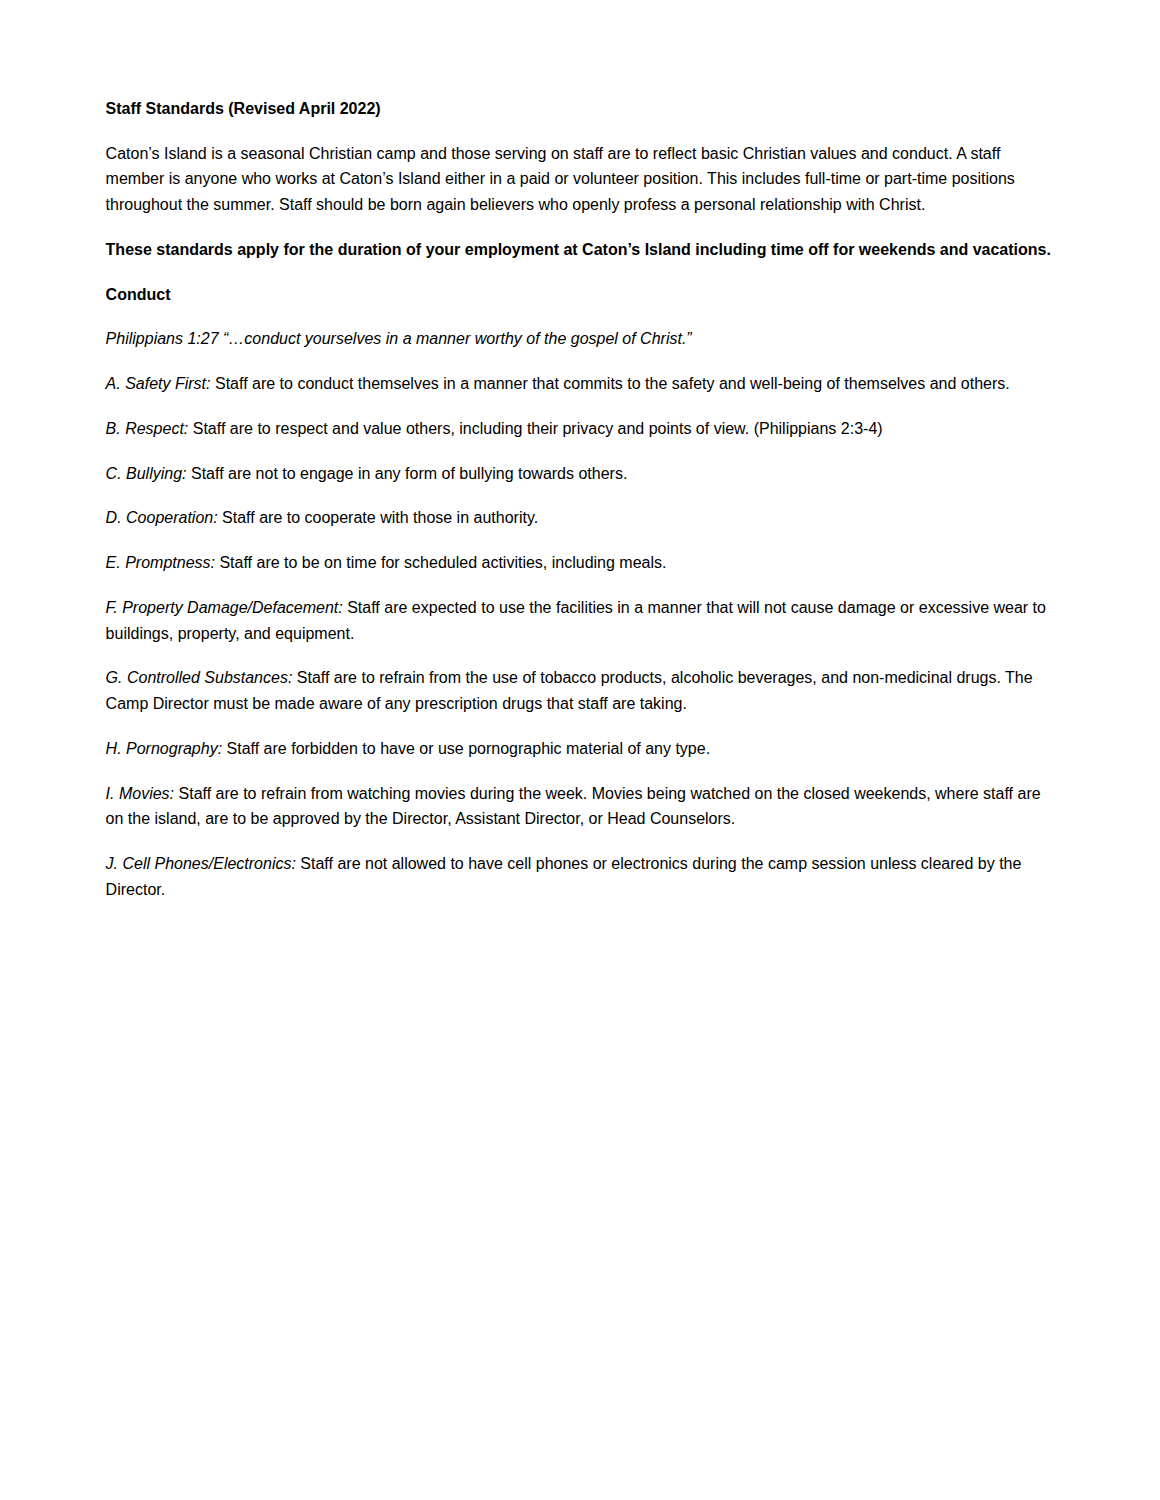Staff Standards (Revised April 2022)
Caton’s Island is a seasonal Christian camp and those serving on staff are to reflect basic Christian values and conduct. A staff member is anyone who works at Caton’s Island either in a paid or volunteer position. This includes full-time or part-time positions throughout the summer. Staff should be born again believers who openly profess a personal relationship with Christ.
These standards apply for the duration of your employment at Caton’s Island including time off for weekends and vacations.
Conduct
Philippians 1:27 “…conduct yourselves in a manner worthy of the gospel of Christ.”
A. Safety First: Staff are to conduct themselves in a manner that commits to the safety and well-being of themselves and others.
B. Respect: Staff are to respect and value others, including their privacy and points of view. (Philippians 2:3-4)
C. Bullying: Staff are not to engage in any form of bullying towards others.
D. Cooperation: Staff are to cooperate with those in authority.
E. Promptness: Staff are to be on time for scheduled activities, including meals.
F. Property Damage/Defacement: Staff are expected to use the facilities in a manner that will not cause damage or excessive wear to buildings, property, and equipment.
G. Controlled Substances: Staff are to refrain from the use of tobacco products, alcoholic beverages, and non-medicinal drugs. The Camp Director must be made aware of any prescription drugs that staff are taking.
H. Pornography: Staff are forbidden to have or use pornographic material of any type.
I. Movies: Staff are to refrain from watching movies during the week. Movies being watched on the closed weekends, where staff are on the island, are to be approved by the Director, Assistant Director, or Head Counselors.
J. Cell Phones/Electronics: Staff are not allowed to have cell phones or electronics during the camp session unless cleared by the Director.